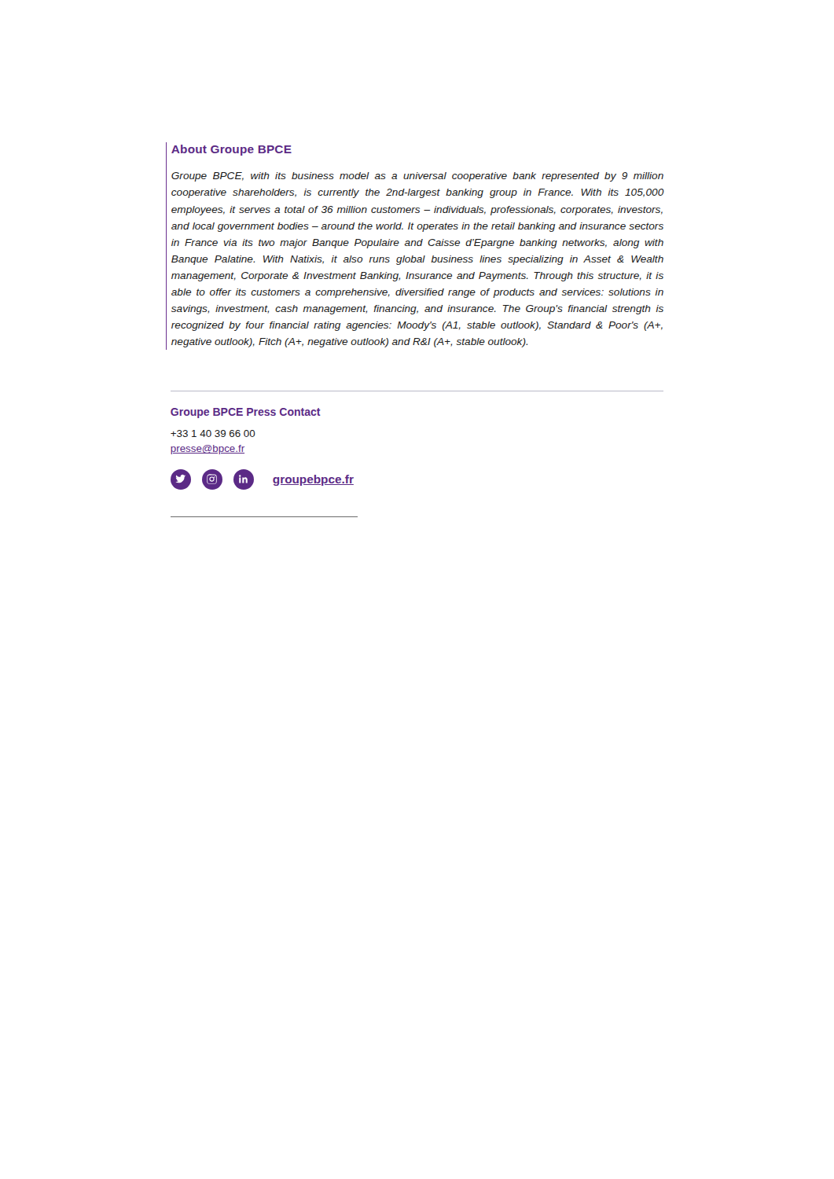About Groupe BPCE
Groupe BPCE, with its business model as a universal cooperative bank represented by 9 million cooperative shareholders, is currently the 2nd-largest banking group in France. With its 105,000 employees, it serves a total of 36 million customers – individuals, professionals, corporates, investors, and local government bodies – around the world. It operates in the retail banking and insurance sectors in France via its two major Banque Populaire and Caisse d’Epargne banking networks, along with Banque Palatine. With Natixis, it also runs global business lines specializing in Asset & Wealth management, Corporate & Investment Banking, Insurance and Payments. Through this structure, it is able to offer its customers a comprehensive, diversified range of products and services: solutions in savings, investment, cash management, financing, and insurance. The Group's financial strength is recognized by four financial rating agencies: Moody's (A1, stable outlook), Standard & Poor's (A+, negative outlook), Fitch (A+, negative outlook) and R&I (A+, stable outlook).
Groupe BPCE Press Contact
+33 1 40 39 66 00
presse@bpce.fr
groupebpce.fr